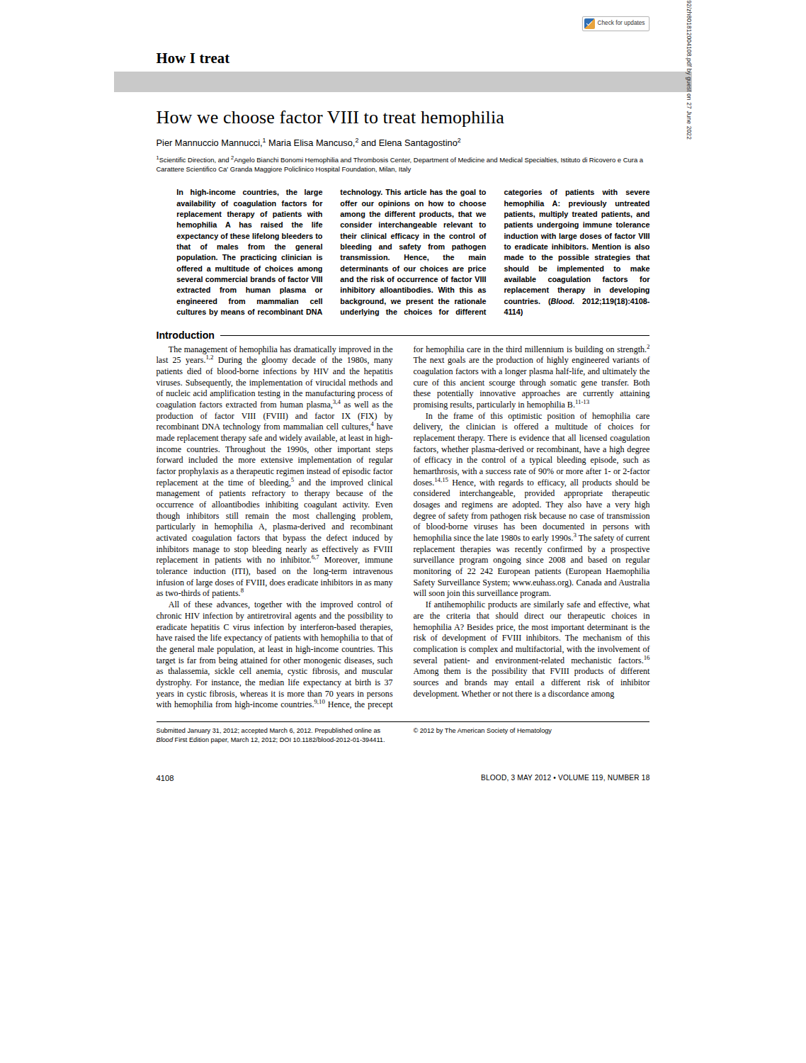Check for updates
How I treat
How we choose factor VIII to treat hemophilia
Pier Mannuccio Mannucci,1 Maria Elisa Mancuso,2 and Elena Santagostino2
1Scientific Direction, and 2Angelo Bianchi Bonomi Hemophilia and Thrombosis Center, Department of Medicine and Medical Specialties, Istituto di Ricovero e Cura a Carattere Scientifico Ca' Granda Maggiore Policlinico Hospital Foundation, Milan, Italy
In high-income countries, the large availability of coagulation factors for replacement therapy of patients with hemophilia A has raised the life expectancy of these lifelong bleeders to that of males from the general population. The practicing clinician is offered a multitude of choices among several commercial brands of factor VIII extracted from human plasma or engineered from mammalian cell cultures by means of recombinant DNA technology. This article has the goal to offer our opinions on how to choose among the different products, that we consider interchangeable relevant to their clinical efficacy in the control of bleeding and safety from pathogen transmission. Hence, the main determinants of our choices are price and the risk of occurrence of factor VIII inhibitory alloantibodies. With this as background, we present the rationale underlying the choices for different categories of patients with severe hemophilia A: previously untreated patients, multiply treated patients, and patients undergoing immune tolerance induction with large doses of factor VIII to eradicate inhibitors. Mention is also made to the possible strategies that should be implemented to make available coagulation factors for replacement therapy in developing countries. (Blood. 2012;119(18):4108-4114)
Introduction
The management of hemophilia has dramatically improved in the last 25 years.1,2 During the gloomy decade of the 1980s, many patients died of blood-borne infections by HIV and the hepatitis viruses. Subsequently, the implementation of virucidal methods and of nucleic acid amplification testing in the manufacturing process of coagulation factors extracted from human plasma,3,4 as well as the production of factor VIII (FVIII) and factor IX (FIX) by recombinant DNA technology from mammalian cell cultures,4 have made replacement therapy safe and widely available, at least in high-income countries. Throughout the 1990s, other important steps forward included the more extensive implementation of regular factor prophylaxis as a therapeutic regimen instead of episodic factor replacement at the time of bleeding,5 and the improved clinical management of patients refractory to therapy because of the occurrence of alloantibodies inhibiting coagulant activity. Even though inhibitors still remain the most challenging problem, particularly in hemophilia A, plasma-derived and recombinant activated coagulation factors that bypass the defect induced by inhibitors manage to stop bleeding nearly as effectively as FVIII replacement in patients with no inhibitor.6,7 Moreover, immune tolerance induction (ITI), based on the long-term intravenous infusion of large doses of FVIII, does eradicate inhibitors in as many as two-thirds of patients.8
All of these advances, together with the improved control of chronic HIV infection by antiretroviral agents and the possibility to eradicate hepatitis C virus infection by interferon-based therapies, have raised the life expectancy of patients with hemophilia to that of the general male population, at least in high-income countries. This target is far from being attained for other monogenic diseases, such as thalassemia, sickle cell anemia, cystic fibrosis, and muscular dystrophy. For instance, the median life expectancy at birth is 37 years in cystic fibrosis, whereas it is more than 70 years in persons with hemophilia from high-income countries.9,10 Hence, the precept for hemophilia care in the third millennium is building on strength.2 The next goals are the production of highly engineered variants of coagulation factors with a longer plasma half-life, and ultimately the cure of this ancient scourge through somatic gene transfer. Both these potentially innovative approaches are currently attaining promising results, particularly in hemophilia B.11-13
In the frame of this optimistic position of hemophilia care delivery, the clinician is offered a multitude of choices for replacement therapy. There is evidence that all licensed coagulation factors, whether plasma-derived or recombinant, have a high degree of efficacy in the control of a typical bleeding episode, such as hemarthrosis, with a success rate of 90% or more after 1- or 2-factor doses.14,15 Hence, with regards to efficacy, all products should be considered interchangeable, provided appropriate therapeutic dosages and regimens are adopted. They also have a very high degree of safety from pathogen risk because no case of transmission of blood-borne viruses has been documented in persons with hemophilia since the late 1980s to early 1990s.3 The safety of current replacement therapies was recently confirmed by a prospective surveillance program ongoing since 2008 and based on regular monitoring of 22 242 European patients (European Haemophilia Safety Surveillance System; www.euhass.org). Canada and Australia will soon join this surveillance program.
If antihemophilic products are similarly safe and effective, what are the criteria that should direct our therapeutic choices in hemophilia A? Besides price, the most important determinant is the risk of development of FVIII inhibitors. The mechanism of this complication is complex and multifactorial, with the involvement of several patient- and environment-related mechanistic factors.16 Among them is the possibility that FVIII products of different sources and brands may entail a different risk of inhibitor development. Whether or not there is a discordance among
Submitted January 31, 2012; accepted March 6, 2012. Prepublished online as Blood First Edition paper, March 12, 2012; DOI 10.1182/blood-2012-01-394411.
© 2012 by The American Society of Hematology
4108
BLOOD, 3 MAY 2012 • VOLUME 119, NUMBER 18
Downloaded from http://ashpublications.org/blood/article-pdf/119/18/4108/1352392/zh801812004108.pdf by guest on 27 June 2022